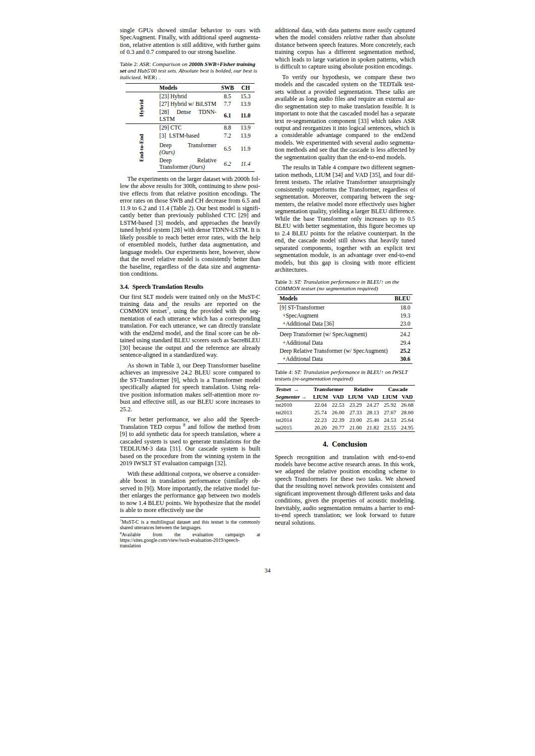single GPUs showed similar behavior to ours with SpecAugment. Finally, with additional speed augmentation, relative attention is still additive, with further gains of 0.3 and 0.7 compared to our strong baseline.
Table 2: ASR: Comparison on 2000h SWB+Fisher training set and Hub5'00 test sets. Absolute best is bolded, our best is italicized. WER↓ .
| | Models | SWB | CH |
| --- | --- | --- | --- |
| Hybrid | [23] Hybrid | 8.5 | 15.3 |
| [27] Hybrid w/ BiLSTM | 7.7 | 13.9 |
| [28] Dense TDNN-LSTM | 6.1 | 11.0 |
| End-to-End | [29] CTC | 8.8 | 13.9 |
| [3] LSTM-based | 7.2 | 13.9 |
| Deep Transformer (Ours) | 6.5 | 11.9 |
| Deep Relative Transformer (Ours) | 6.2 | 11.4 |
The experiments on the larger dataset with 2000h follow the above results for 300h, continuing to show positive effects from that relative position encodings. The error rates on those SWB and CH decrease from 6.5 and 11.9 to 6.2 and 11.4 (Table 2). Our best model is significantly better than previously published CTC [29] and LSTM-based [3] models, and approaches the heavily tuned hybrid system [28] with dense TDNN-LSTM. It is likely possible to reach better error rates, with the help of ensembled models, further data augmentation, and language models. Our experiments here, however, show that the novel relative model is consistently better than the baseline, regardless of the data size and augmentation conditions.
3.4. Speech Translation Results
Our first SLT models were trained only on the MuST-C training data and the results are reported on the COMMON testset7, using the provided with the segmentation of each utterance which has a corresponding translation. For each utterance, we can directly translate with the end2end model, and the final score can be obtained using standard BLEU scorers such as SacreBLEU [30] because the output and the reference are already sentence-aligned in a standardized way.
As shown in Table 3, our Deep Transformer baseline achieves an impressive 24.2 BLEU score compared to the ST-Transformer [9], which is a Transformer model specifically adapted for speech translation. Using relative position information makes self-attention more robust and effective still, as our BLEU score increases to 25.2.
For better performance, we also add the Speech-Translation TED corpus 8 and follow the method from [9] to add synthetic data for speech translation, where a cascaded system is used to generate translations for the TEDLIUM-3 data [31]. Our cascade system is built based on the procedure from the winning system in the 2019 IWSLT ST evaluation campaign [32].
With these additional corpora, we observe a considerable boost in translation performance (similarly observed in [9]). More importantly, the relative model further enlarges the performance gap between two models to now 1.4 BLEU points. We hypothesize that the model is able to more effectively use the
7MuST-C is a multilingual dataset and this testset is the commonly shared utterances between the languages.
8Available from the evaluation campaign at https://sites.google.com/view/iwslt-evaluation-2019/speech-translation
additional data, with data patterns more easily captured when the model considers relative rather than absolute distance between speech features. More concretely, each training corpus has a different segmentation method, which leads to large variation in spoken patterns, which is difficult to capture using absolute position encodings.
To verify our hypothesis, we compare these two models and the cascaded system on the TEDTalk testsets without a provided segmentation. These talks are available as long audio files and require an external audio segmentation step to make translation feasible. It is important to note that the cascaded model has a separate text re-segmentation component [33] which takes ASR output and reorganizes it into logical sentences, which is a considerable advantage compared to the end2end models. We experimented with several audio segmentation methods and see that the cascade is less affected by the segmentation quality than the end-to-end models.
The results in Table 4 compare two different segmentation methods, LIUM [34] and VAD [35], and four different testsets. The relative Transformer unsurprisingly consistently outperforms the Transformer, regardless of segmentation. Moreover, comparing between the segmenters, the relative model more effectively uses higher segmentation quality, yielding a larger BLEU difference. While the base Transformer only increases up to 0.5 BLEU with better segmentation, this figure becomes up to 2.4 BLEU points for the relative counterpart. In the end, the cascade model still shows that heavily tuned separated components, together with an explicit text segmentation module, is an advantage over end-to-end models, but this gap is closing with more efficient architectures.
Table 3: ST: Translation performance in BLEU↑ on the COMMON testset (no segmentation required)
| Models | BLEU |
| --- | --- |
| [9] ST-Transformer | 18.0 |
| +SpecAugment | 19.3 |
| +Additional Data [36] | 23.0 |
| Deep Transformer (w/ SpecAugment) | 24.2 |
| +Additional Data | 29.4 |
| Deep Relative Transformer (w/ SpecAugment) | 25.2 |
| +Additional Data | 30.6 |
Table 4: ST: Translation performance in BLEU↑ on IWSLT testsets (re-segmentation required)
| Testset → | Transformer | Relative | Cascade |
| --- | --- | --- | --- |
| Segmenter → | LIUM | VAD | LIUM | VAD | LIUM | VAD |
| tst2010 | 22.04 | 22.53 | 23.29 | 24.27 | 25.92 | 26.68 |
| tst2013 | 25.74 | 26.00 | 27.33 | 28.13 | 27.67 | 28.60 |
| tst2014 | 22.23 | 22.39 | 23.00 | 25.46 | 24.53 | 25.64 |
| tst2015 | 20.20 | 20.77 | 21.00 | 21.82 | 23.55 | 24.95 |
4. Conclusion
Speech recognition and translation with end-to-end models have become active research areas. In this work, we adapted the relative position encoding scheme to speech Transformers for these two tasks. We showed that the resulting novel network provides consistent and significant improvement through different tasks and data conditions, given the properties of acoustic modeling. Inevitably, audio segmentation remains a barrier to end-to-end speech translation; we look forward to future neural solutions.
34